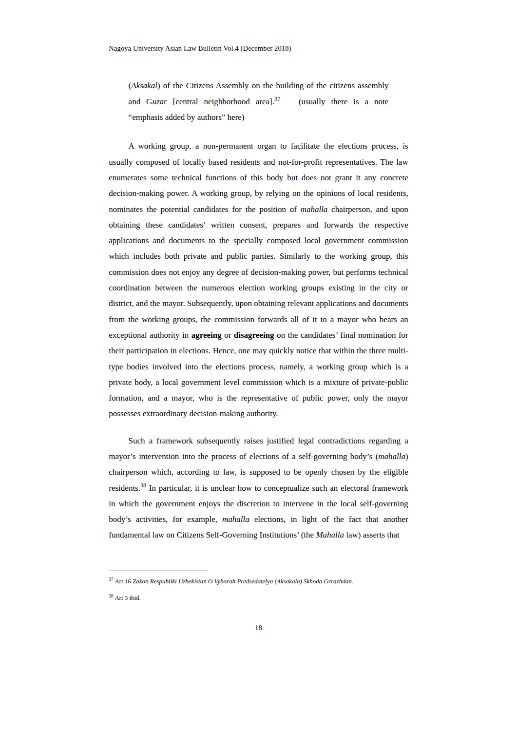Nagoya University Asian Law Bulletin Vol.4 (December 2018)
(Aksakal) of the Citizens Assembly on the building of the citizens assembly and Guzar [central neighborhood area].37 (usually there is a note “emphasis added by authors” here)
A working group, a non-permanent organ to facilitate the elections process, is usually composed of locally based residents and not-for-profit representatives. The law enumerates some technical functions of this body but does not grant it any concrete decision-making power. A working group, by relying on the opinions of local residents, nominates the potential candidates for the position of mahalla chairperson, and upon obtaining these candidates’ written consent, prepares and forwards the respective applications and documents to the specially composed local government commission which includes both private and public parties. Similarly to the working group, this commission does not enjoy any degree of decision-making power, but performs technical coordination between the numerous election working groups existing in the city or district, and the mayor. Subsequently, upon obtaining relevant applications and documents from the working groups, the commission forwards all of it to a mayor who bears an exceptional authority in agreeing or disagreeing on the candidates’ final nomination for their participation in elections. Hence, one may quickly notice that within the three multi-type bodies involved into the elections process, namely, a working group which is a private body, a local government level commission which is a mixture of private-public formation, and a mayor, who is the representative of public power, only the mayor possesses extraordinary decision-making authority.
Such a framework subsequently raises justified legal contradictions regarding a mayor’s intervention into the process of elections of a self-governing body’s (mahalla) chairperson which, according to law, is supposed to be openly chosen by the eligible residents.38 In particular, it is unclear how to conceptualize such an electoral framework in which the government enjoys the discretion to intervene in the local self-governing body’s activities, for example, mahalla elections, in light of the fact that another fundamental law on Citizens Self-Governing Institutions’ (the Mahalla law) asserts that
37 Art 16 Zakon Respubliki Uzbekistan O Vyborah Predsedatelya (Aksakala) Skhoda Grrazhdan.
38 Art 3 ibid.
18